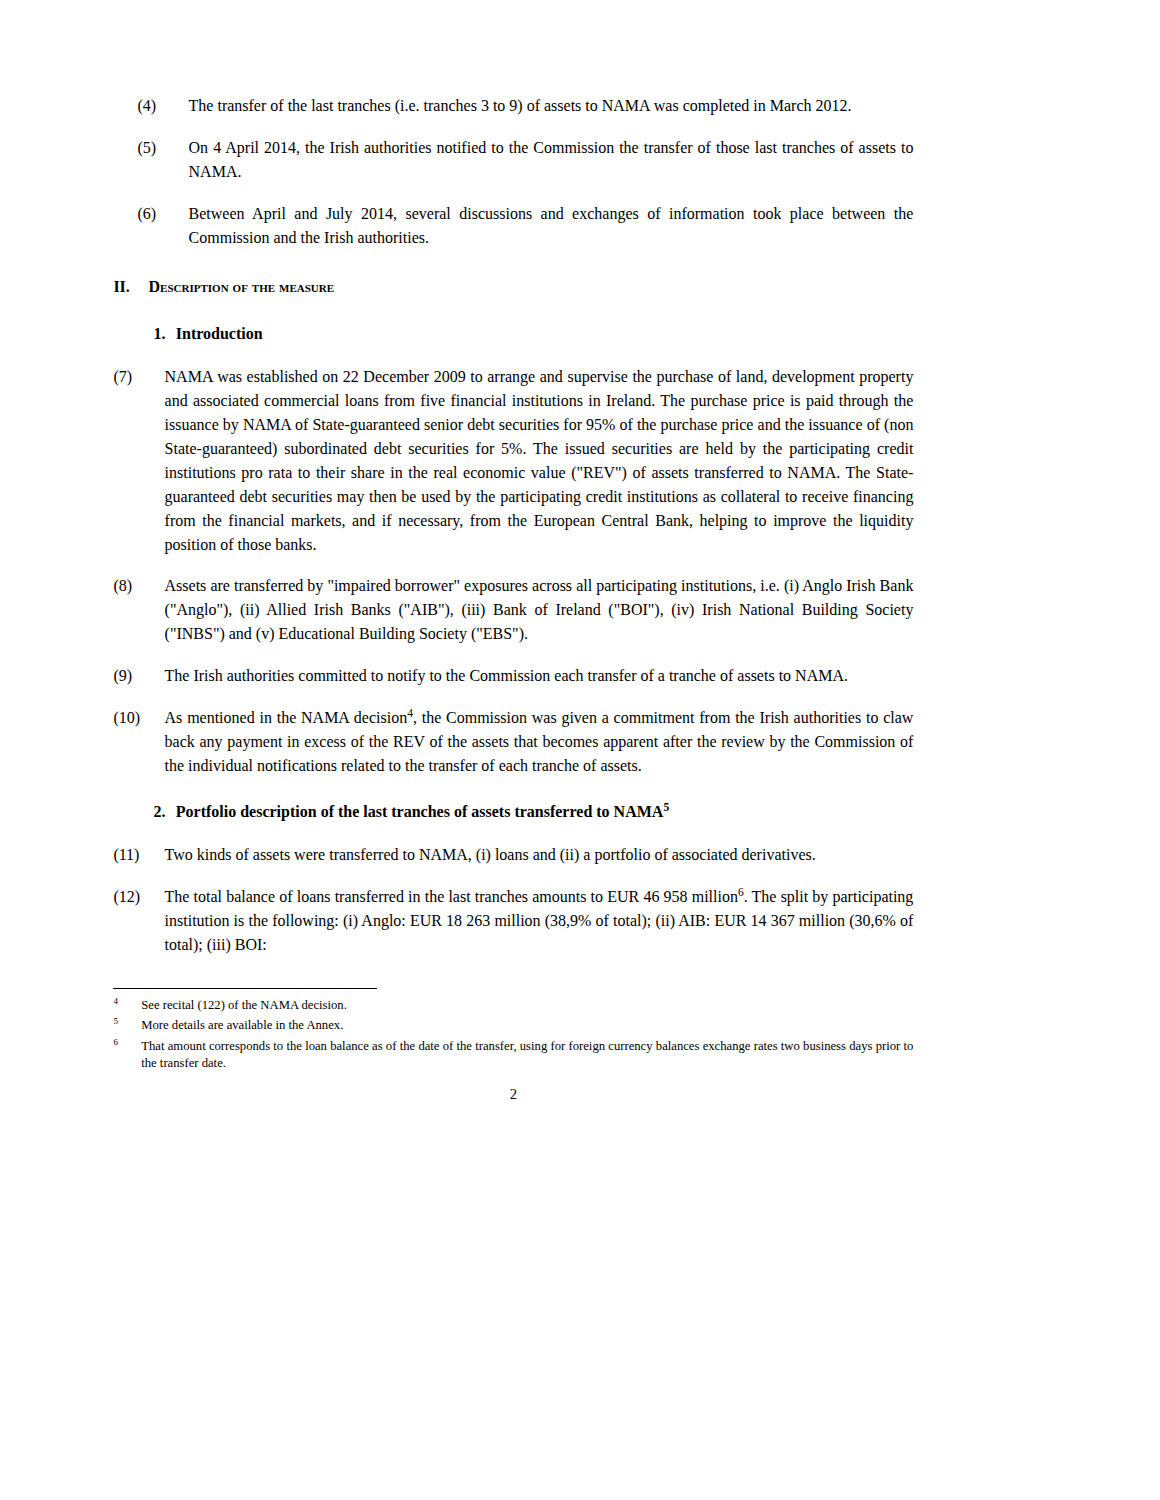(4)
The transfer of the last tranches (i.e. tranches 3 to 9) of assets to NAMA was completed in March 2012.
(5)
On 4 April 2014, the Irish authorities notified to the Commission the transfer of those last tranches of assets to NAMA.
(6)
Between April and July 2014, several discussions and exchanges of information took place between the Commission and the Irish authorities.
II. Description of the measure
1. Introduction
(7)
NAMA was established on 22 December 2009 to arrange and supervise the purchase of land, development property and associated commercial loans from five financial institutions in Ireland. The purchase price is paid through the issuance by NAMA of State-guaranteed senior debt securities for 95% of the purchase price and the issuance of (non State-guaranteed) subordinated debt securities for 5%. The issued securities are held by the participating credit institutions pro rata to their share in the real economic value ("REV") of assets transferred to NAMA. The State-guaranteed debt securities may then be used by the participating credit institutions as collateral to receive financing from the financial markets, and if necessary, from the European Central Bank, helping to improve the liquidity position of those banks.
(8)
Assets are transferred by "impaired borrower" exposures across all participating institutions, i.e. (i) Anglo Irish Bank ("Anglo"), (ii) Allied Irish Banks ("AIB"), (iii) Bank of Ireland ("BOI"), (iv) Irish National Building Society ("INBS") and (v) Educational Building Society ("EBS").
(9)
The Irish authorities committed to notify to the Commission each transfer of a tranche of assets to NAMA.
(10)
As mentioned in the NAMA decision4, the Commission was given a commitment from the Irish authorities to claw back any payment in excess of the REV of the assets that becomes apparent after the review by the Commission of the individual notifications related to the transfer of each tranche of assets.
2. Portfolio description of the last tranches of assets transferred to NAMA5
(11)
Two kinds of assets were transferred to NAMA, (i) loans and (ii) a portfolio of associated derivatives.
(12)
The total balance of loans transferred in the last tranches amounts to EUR 46 958 million6. The split by participating institution is the following: (i) Anglo: EUR 18 263 million (38,9% of total); (ii) AIB: EUR 14 367 million (30,6% of total); (iii) BOI:
4
See recital (122) of the NAMA decision.
5
More details are available in the Annex.
6
That amount corresponds to the loan balance as of the date of the transfer, using for foreign currency balances exchange rates two business days prior to the transfer date.
2